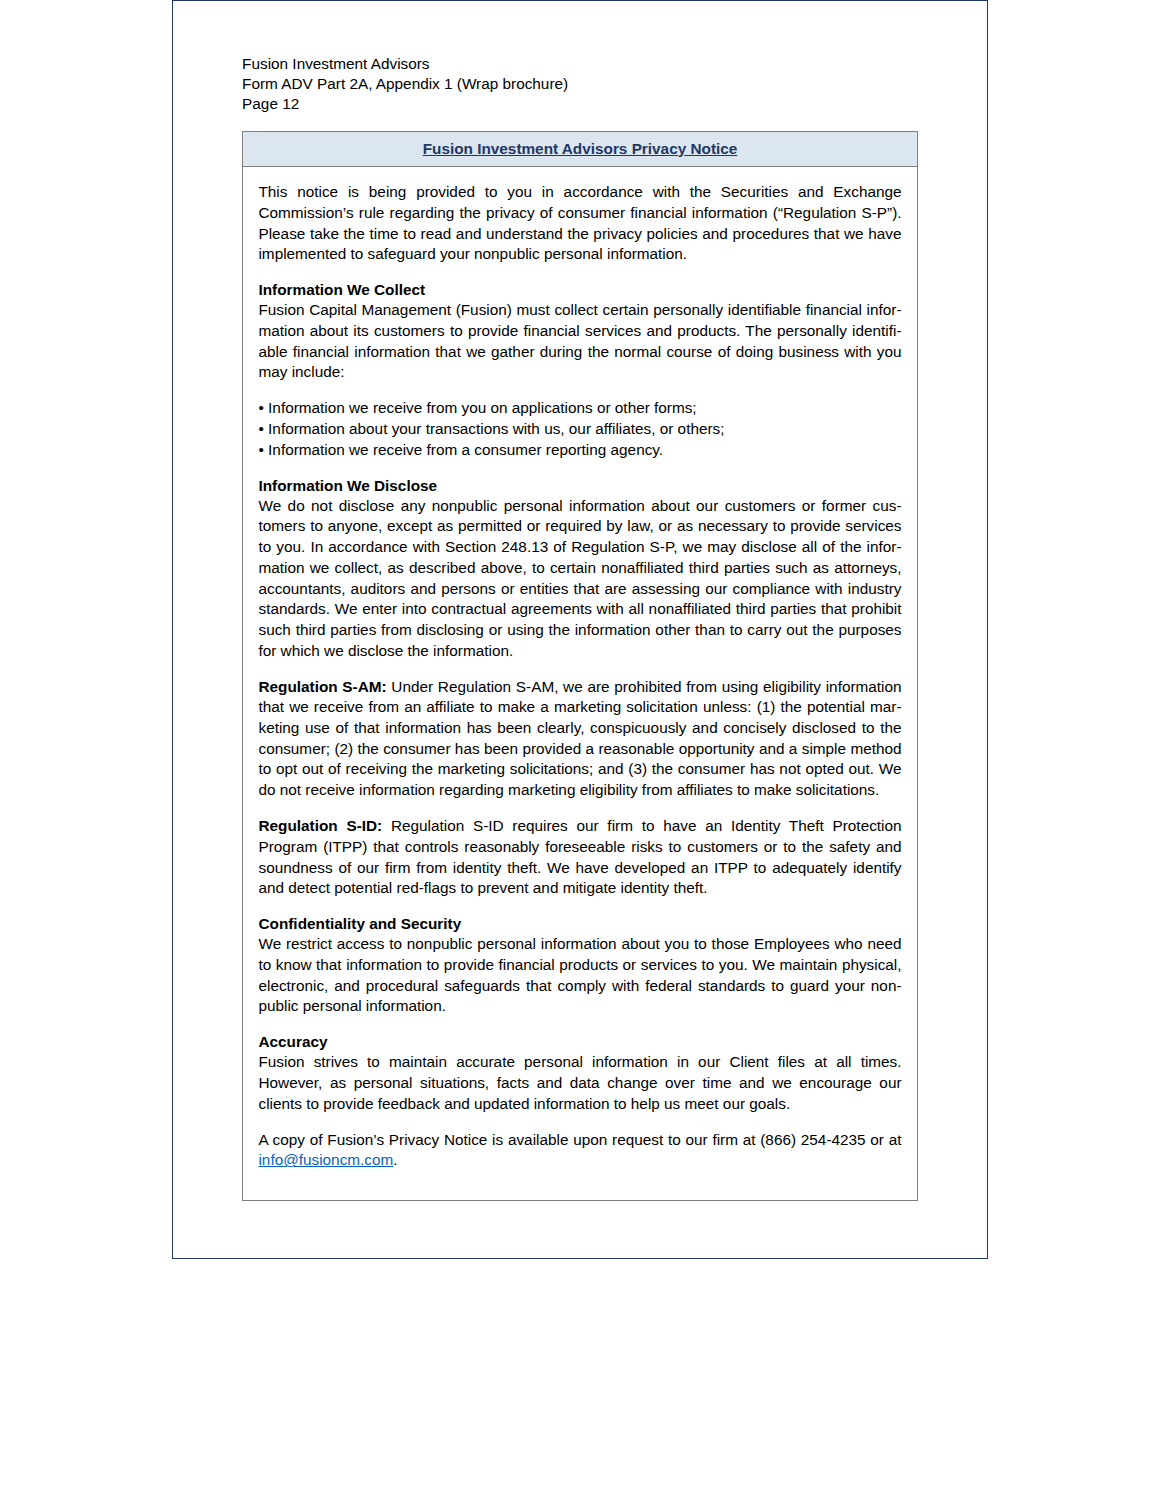Fusion Investment Advisors
Form ADV Part 2A, Appendix 1 (Wrap brochure)
Page 12
Fusion Investment Advisors Privacy Notice
This notice is being provided to you in accordance with the Securities and Exchange Commission’s rule regarding the privacy of consumer financial information (“Regulation S-P”). Please take the time to read and understand the privacy policies and procedures that we have implemented to safeguard your nonpublic personal information.
Information We Collect
Fusion Capital Management (Fusion) must collect certain personally identifiable financial information about its customers to provide financial services and products. The personally identifiable financial information that we gather during the normal course of doing business with you may include:
• Information we receive from you on applications or other forms;
• Information about your transactions with us, our affiliates, or others;
• Information we receive from a consumer reporting agency.
Information We Disclose
We do not disclose any nonpublic personal information about our customers or former customers to anyone, except as permitted or required by law, or as necessary to provide services to you. In accordance with Section 248.13 of Regulation S-P, we may disclose all of the information we collect, as described above, to certain nonaffiliated third parties such as attorneys, accountants, auditors and persons or entities that are assessing our compliance with industry standards. We enter into contractual agreements with all nonaffiliated third parties that prohibit such third parties from disclosing or using the information other than to carry out the purposes for which we disclose the information.
Regulation S-AM: Under Regulation S-AM, we are prohibited from using eligibility information that we receive from an affiliate to make a marketing solicitation unless: (1) the potential marketing use of that information has been clearly, conspicuously and concisely disclosed to the consumer; (2) the consumer has been provided a reasonable opportunity and a simple method to opt out of receiving the marketing solicitations; and (3) the consumer has not opted out. We do not receive information regarding marketing eligibility from affiliates to make solicitations.
Regulation S-ID: Regulation S-ID requires our firm to have an Identity Theft Protection Program (ITPP) that controls reasonably foreseeable risks to customers or to the safety and soundness of our firm from identity theft. We have developed an ITPP to adequately identify and detect potential red-flags to prevent and mitigate identity theft.
Confidentiality and Security
We restrict access to nonpublic personal information about you to those Employees who need to know that information to provide financial products or services to you. We maintain physical, electronic, and procedural safeguards that comply with federal standards to guard your nonpublic personal information.
Accuracy
Fusion strives to maintain accurate personal information in our Client files at all times. However, as personal situations, facts and data change over time and we encourage our clients to provide feedback and updated information to help us meet our goals.
A copy of Fusion’s Privacy Notice is available upon request to our firm at (866) 254-4235 or at info@fusioncm.com.